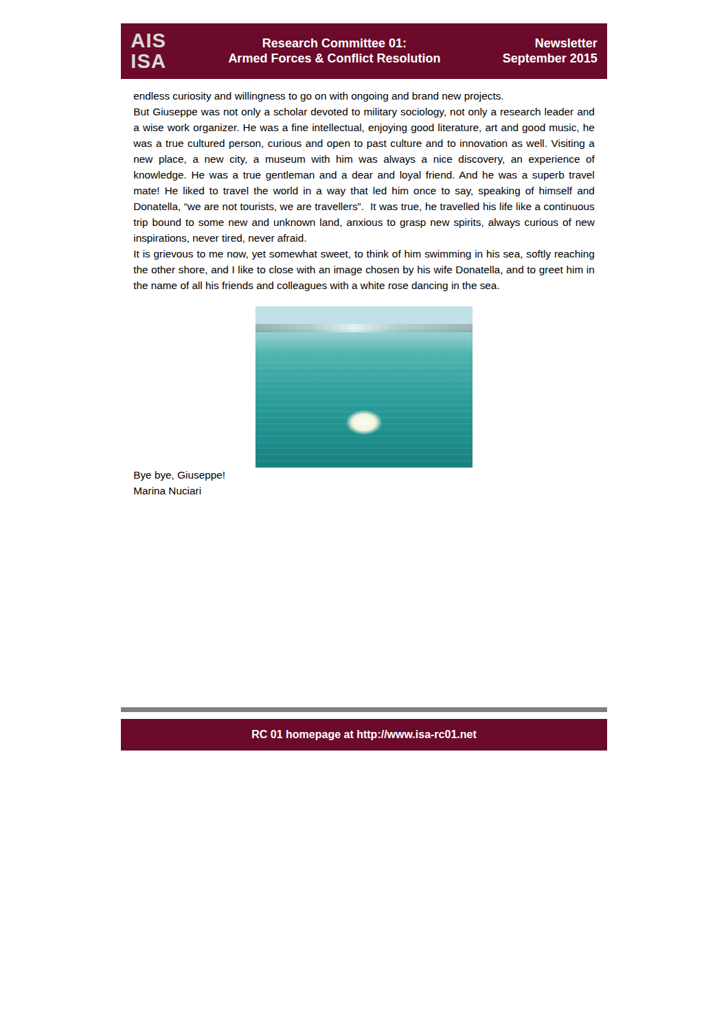AIS
ISA
Research Committee 01:
Armed Forces & Conflict Resolution
Newsletter
September 2015
endless curiosity and willingness to go on with ongoing and brand new projects.
But Giuseppe was not only a scholar devoted to military sociology, not only a research leader and a wise work organizer. He was a fine intellectual, enjoying good literature, art and good music, he was a true cultured person, curious and open to past culture and to innovation as well. Visiting a new place, a new city, a museum with him was always a nice discovery, an experience of knowledge. He was a true gentleman and a dear and loyal friend. And he was a superb travel mate! He liked to travel the world in a way that led him once to say, speaking of himself and Donatella, “we are not tourists, we are travellers”. It was true, he travelled his life like a continuous trip bound to some new and unknown land, anxious to grasp new spirits, always curious of new inspirations, never tired, never afraid.
It is grievous to me now, yet somewhat sweet, to think of him swimming in his sea, softly reaching the other shore, and I like to close with an image chosen by his wife Donatella, and to greet him in the name of all his friends and colleagues with a white rose dancing in the sea.
Bye bye, Giuseppe!
Marina Nuciari
RC 01 homepage at http://www.isa-rc01.net